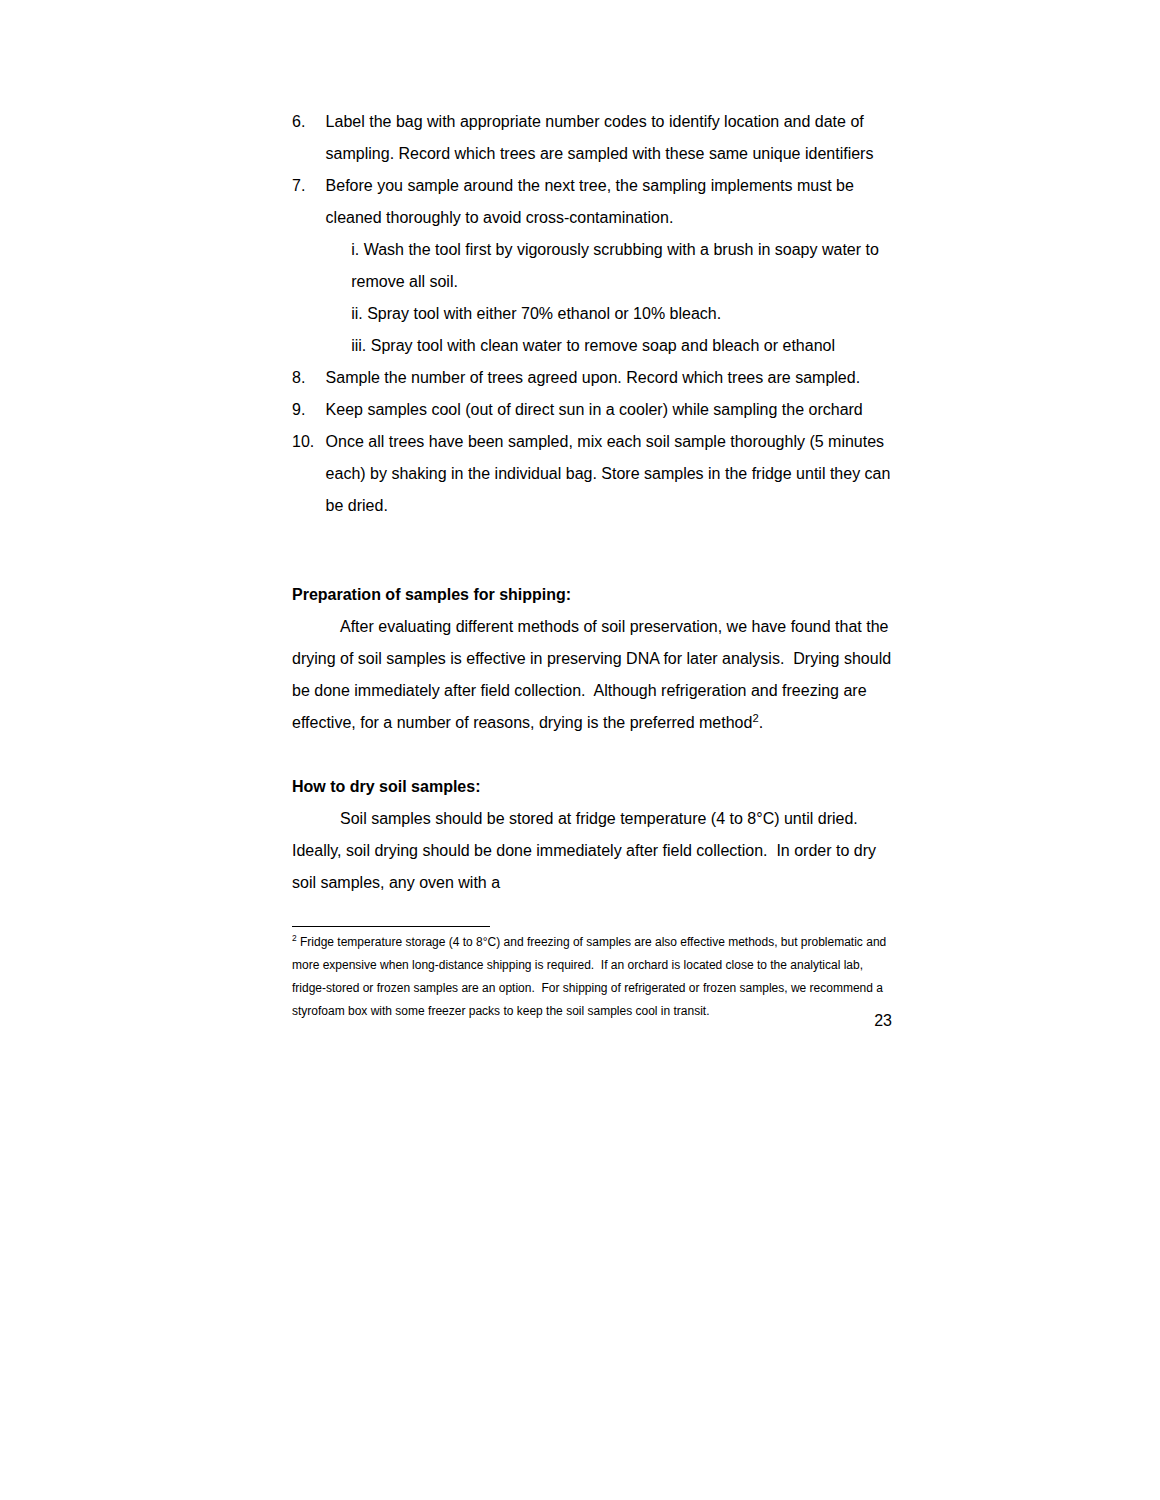6. Label the bag with appropriate number codes to identify location and date of sampling. Record which trees are sampled with these same unique identifiers
7. Before you sample around the next tree, the sampling implements must be cleaned thoroughly to avoid cross-contamination.
i. Wash the tool first by vigorously scrubbing with a brush in soapy water to remove all soil.
ii. Spray tool with either 70% ethanol or 10% bleach.
iii. Spray tool with clean water to remove soap and bleach or ethanol
8. Sample the number of trees agreed upon. Record which trees are sampled.
9. Keep samples cool (out of direct sun in a cooler) while sampling the orchard
10. Once all trees have been sampled, mix each soil sample thoroughly (5 minutes each) by shaking in the individual bag. Store samples in the fridge until they can be dried.
Preparation of samples for shipping:
After evaluating different methods of soil preservation, we have found that the drying of soil samples is effective in preserving DNA for later analysis. Drying should be done immediately after field collection. Although refrigeration and freezing are effective, for a number of reasons, drying is the preferred method2.
How to dry soil samples:
Soil samples should be stored at fridge temperature (4 to 8°C) until dried. Ideally, soil drying should be done immediately after field collection. In order to dry soil samples, any oven with a
2 Fridge temperature storage (4 to 8°C) and freezing of samples are also effective methods, but problematic and more expensive when long-distance shipping is required. If an orchard is located close to the analytical lab, fridge-stored or frozen samples are an option. For shipping of refrigerated or frozen samples, we recommend a styrofoam box with some freezer packs to keep the soil samples cool in transit.
23